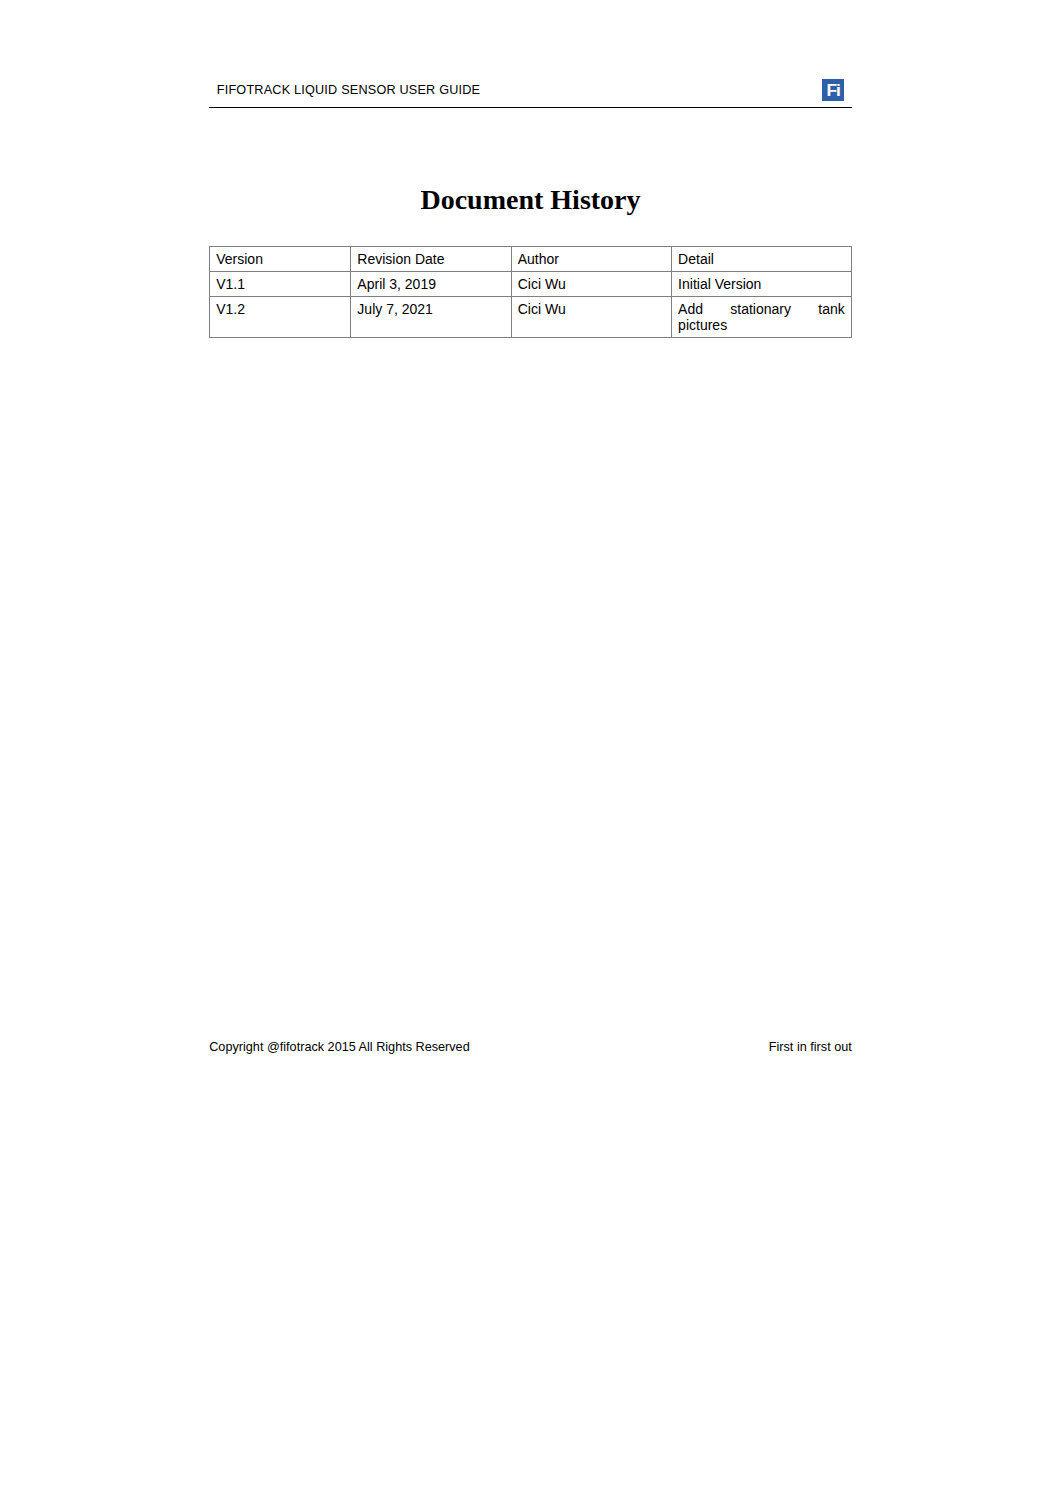FIFOTRACK LIQUID SENSOR USER GUIDE
Fi
Document History
| Version | Revision Date | Author | Detail |
| --- | --- | --- | --- |
| V1.1 | April 3, 2019 | Cici Wu | Initial Version |
| V1.2 | July 7, 2021 | Cici Wu | Add stationary tank pictures |
Copyright @fifotrack 2015 All Rights Reserved
First in first out